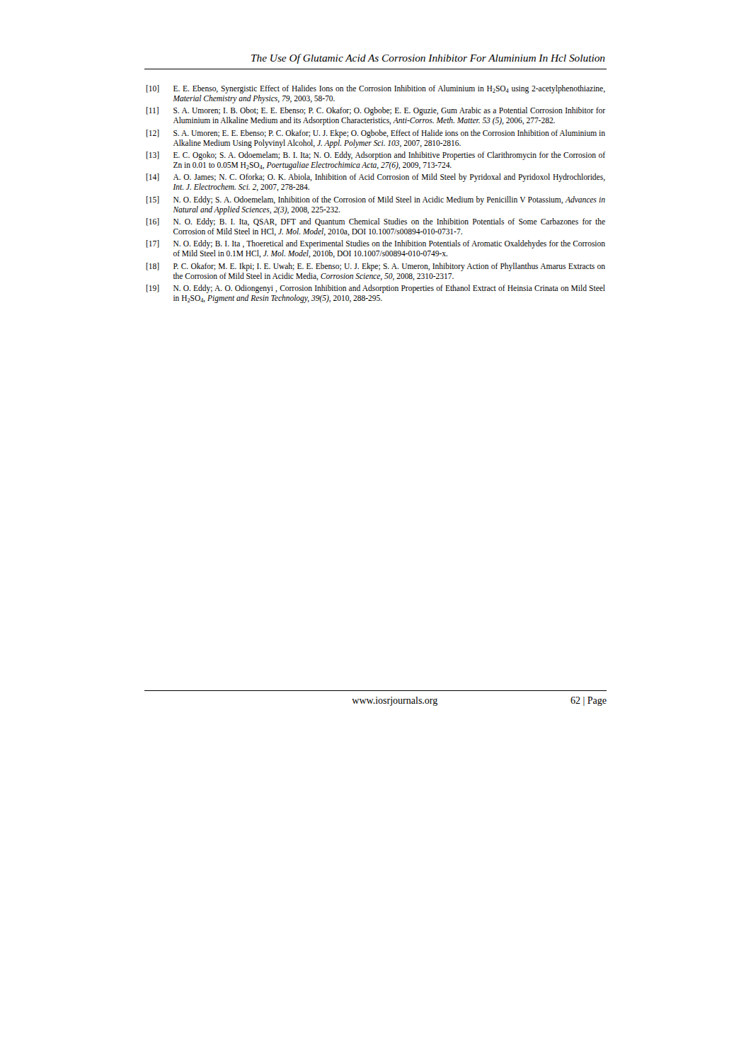The Use Of Glutamic Acid As Corrosion Inhibitor For Aluminium In Hcl Solution
[10]
E. E. Ebenso, Synergistic Effect of Halides Ions on the Corrosion Inhibition of Aluminium in H2SO4 using 2-acetylphenothiazine, Material Chemistry and Physics, 79, 2003, 58-70.
[11]
S. A. Umoren; I. B. Obot; E. E. Ebenso; P. C. Okafor; O. Ogbobe; E. E. Oguzie, Gum Arabic as a Potential Corrosion Inhibitor for Aluminium in Alkaline Medium and its Adsorption Characteristics, Anti-Corros. Meth. Matter. 53 (5), 2006, 277-282.
[12]
S. A. Umoren; E. E. Ebenso; P. C. Okafor; U. J. Ekpe; O. Ogbobe, Effect of Halide ions on the Corrosion Inhibition of Aluminium in Alkaline Medium Using Polyvinyl Alcohol, J. Appl. Polymer Sci. 103, 2007, 2810-2816.
[13]
E. C. Ogoko; S. A. Odoemelam; B. I. Ita; N. O. Eddy, Adsorption and Inhibitive Properties of Clarithromycin for the Corrosion of Zn in 0.01 to 0.05M H2SO4, Poertugaliae Electrochimica Acta, 27(6), 2009, 713-724.
[14]
A. O. James; N. C. Oforka; O. K. Abiola, Inhibition of Acid Corrosion of Mild Steel by Pyridoxal and Pyridoxol Hydrochlorides, Int. J. Electrochem. Sci. 2, 2007, 278-284.
[15]
N. O. Eddy; S. A. Odoemelam, Inhibition of the Corrosion of Mild Steel in Acidic Medium by Penicillin V Potassium, Advances in Natural and Applied Sciences, 2(3), 2008, 225-232.
[16]
N. O. Eddy; B. I. Ita, QSAR, DFT and Quantum Chemical Studies on the Inhibition Potentials of Some Carbazones for the Corrosion of Mild Steel in HCl, J. Mol. Model, 2010a, DOI 10.1007/s00894-010-0731-7.
[17]
N. O. Eddy; B. I. Ita , Thoeretical and Experimental Studies on the Inhibition Potentials of Aromatic Oxaldehydes for the Corrosion of Mild Steel in 0.1M HCl, J. Mol. Model, 2010b, DOI 10.1007/s00894-010-0749-x.
[18]
P. C. Okafor; M. E. Ikpi; I. E. Uwah; E. E. Ebenso; U. J. Ekpe; S. A. Umeron, Inhibitory Action of Phyllanthus Amarus Extracts on the Corrosion of Mild Steel in Acidic Media, Corrosion Science, 50, 2008, 2310-2317.
[19]
N. O. Eddy; A. O. Odiongenyi , Corrosion Inhibition and Adsorption Properties of Ethanol Extract of Heinsia Crinata on Mild Steel in H2SO4, Pigment and Resin Technology, 39(5), 2010, 288-295.
www.iosrjournals.org
62 | Page